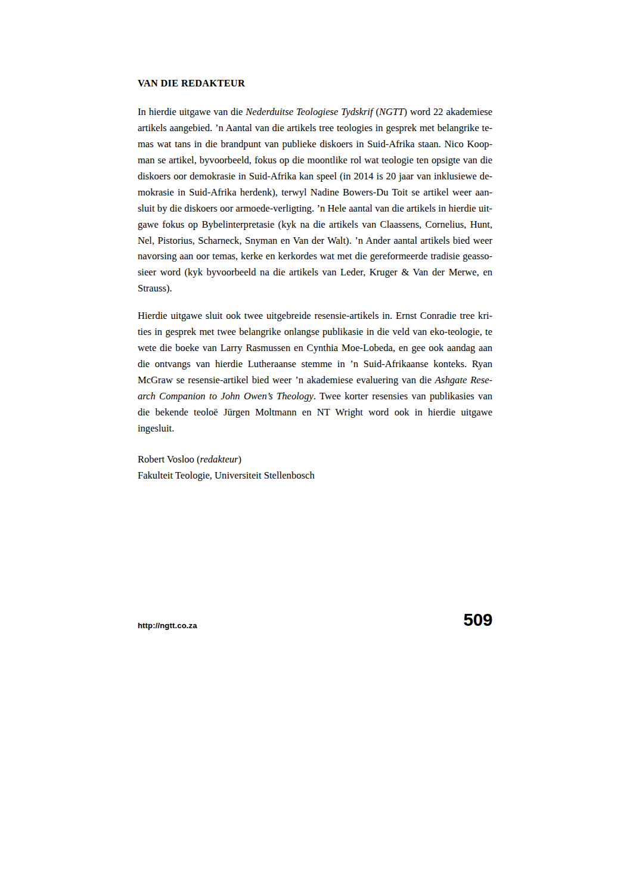Van die Redakteur
In hierdie uitgawe van die Nederduitse Teologiese Tydskrif (NGTT) word 22 akademiese artikels aangebied. ’n Aantal van die artikels tree teologies in gesprek met belangrike temas wat tans in die brandpunt van publieke diskoers in Suid-Afrika staan. Nico Koopman se artikel, byvoorbeeld, fokus op die moontlike rol wat teologie ten opsigte van die diskoers oor demokrasie in Suid-Afrika kan speel (in 2014 is 20 jaar van inklusiewe demokrasie in Suid-Afrika herdenk), terwyl Nadine Bowers-Du Toit se artikel weer aansluit by die diskoers oor armoede-verligting. ’n Hele aantal van die artikels in hierdie uitgawe fokus op Bybelinterpretasie (kyk na die artikels van Claassens, Cornelius, Hunt, Nel, Pistorius, Scharneck, Snyman en Van der Walt). ’n Ander aantal artikels bied weer navorsing aan oor temas, kerke en kerkordes wat met die gereformeerde tradisie geassosieer word (kyk byvoorbeeld na die artikels van Leder, Kruger & Van der Merwe, en Strauss).
Hierdie uitgawe sluit ook twee uitgebreide resensie-artikels in. Ernst Conradie tree krities in gesprek met twee belangrike onlangse publikasie in die veld van eko-teologie, te wete die boeke van Larry Rasmussen en Cynthia Moe-Lobeda, en gee ook aandag aan die ontvangs van hierdie Lutheraanse stemme in ’n Suid-Afrikaanse konteks. Ryan McGraw se resensie-artikel bied weer ’n akademiese evaluering van die Ashgate Research Companion to John Owen’s Theology. Twee korter resensies van publikasies van die bekende teoloë Jürgen Moltmann en NT Wright word ook in hierdie uitgawe ingesluit.
Robert Vosloo (redakteur) Fakulteit Teologie, Universiteit Stellenbosch
http://ngtt.co.za
509